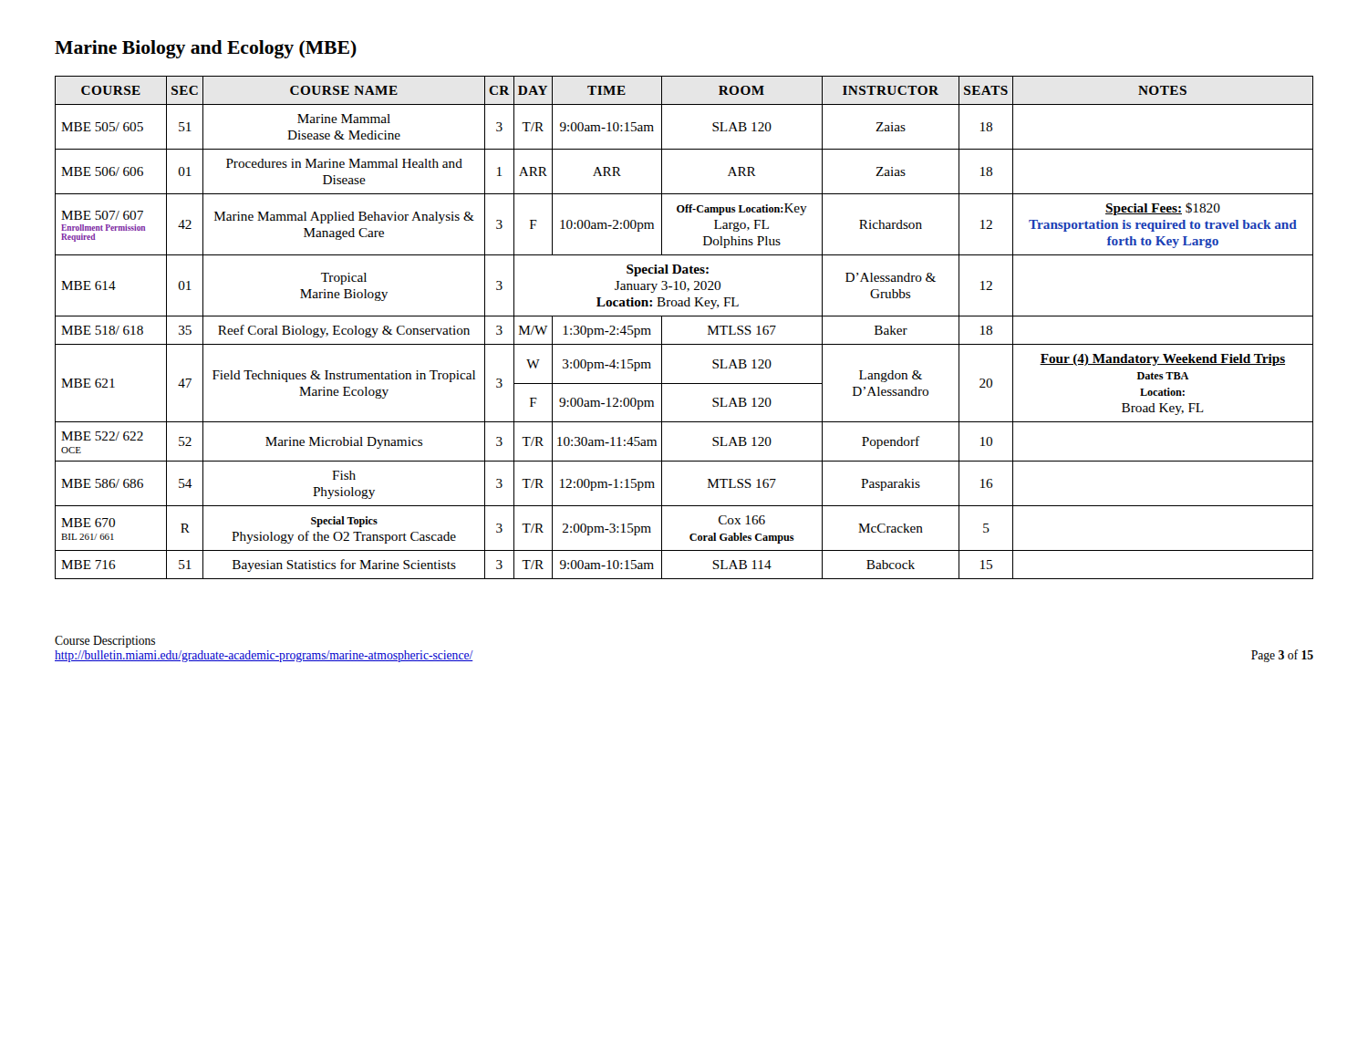Marine Biology and Ecology (MBE)
| COURSE | SEC | COURSE NAME | CR | DAY | TIME | ROOM | INSTRUCTOR | SEATS | NOTES |
| --- | --- | --- | --- | --- | --- | --- | --- | --- | --- |
| MBE 505/ 605 | 51 | Marine Mammal Disease & Medicine | 3 | T/R | 9:00am-10:15am | SLAB 120 | Zaias | 18 | |
| MBE 506/ 606 | 01 | Procedures in Marine Mammal Health and Disease | 1 | ARR | ARR | ARR | Zaias | 18 | |
| MBE 507/ 607 Enrollment Permission Required | 42 | Marine Mammal Applied Behavior Analysis & Managed Care | 3 | F | 10:00am-2:00pm | Off-Campus Location: Key Largo, FL Dolphins Plus | Richardson | 12 | Special Fees: $1820 Transportation is required to travel back and forth to Key Largo |
| MBE 614 | 01 | Tropical Marine Biology | 3 | Special Dates: January 3-10, 2020 Location: Broad Key, FL | D’Alessandro & Grubbs | 12 | |
| MBE 518/ 618 | 35 | Reef Coral Biology, Ecology & Conservation | 3 | M/W | 1:30pm-2:45pm | MTLSS 167 | Baker | 18 | |
| MBE 621 | 47 | Field Techniques & Instrumentation in Tropical Marine Ecology | 3 | W | 3:00pm-4:15pm | SLAB 120 | Langdon & D’Alessandro | 20 | Four (4) Mandatory Weekend Field Trips Dates TBA Location: Broad Key, FL |
| F | 9:00am-12:00pm | SLAB 120 |
| MBE 522/ 622 OCE | 52 | Marine Microbial Dynamics | 3 | T/R | 10:30am-11:45am | SLAB 120 | Popendorf | 10 | |
| MBE 586/ 686 | 54 | Fish Physiology | 3 | T/R | 12:00pm-1:15pm | MTLSS 167 | Pasparakis | 16 | |
| MBE 670 BIL 261/ 661 | R | Special Topics Physiology of the O2 Transport Cascade | 3 | T/R | 2:00pm-3:15pm | Cox 166 Coral Gables Campus | McCracken | 5 | |
| MBE 716 | 51 | Bayesian Statistics for Marine Scientists | 3 | T/R | 9:00am-10:15am | SLAB 114 | Babcock | 15 | |
Course Descriptions
http://bulletin.miami.edu/graduate-academic-programs/marine-atmospheric-science/
Page 3 of 15